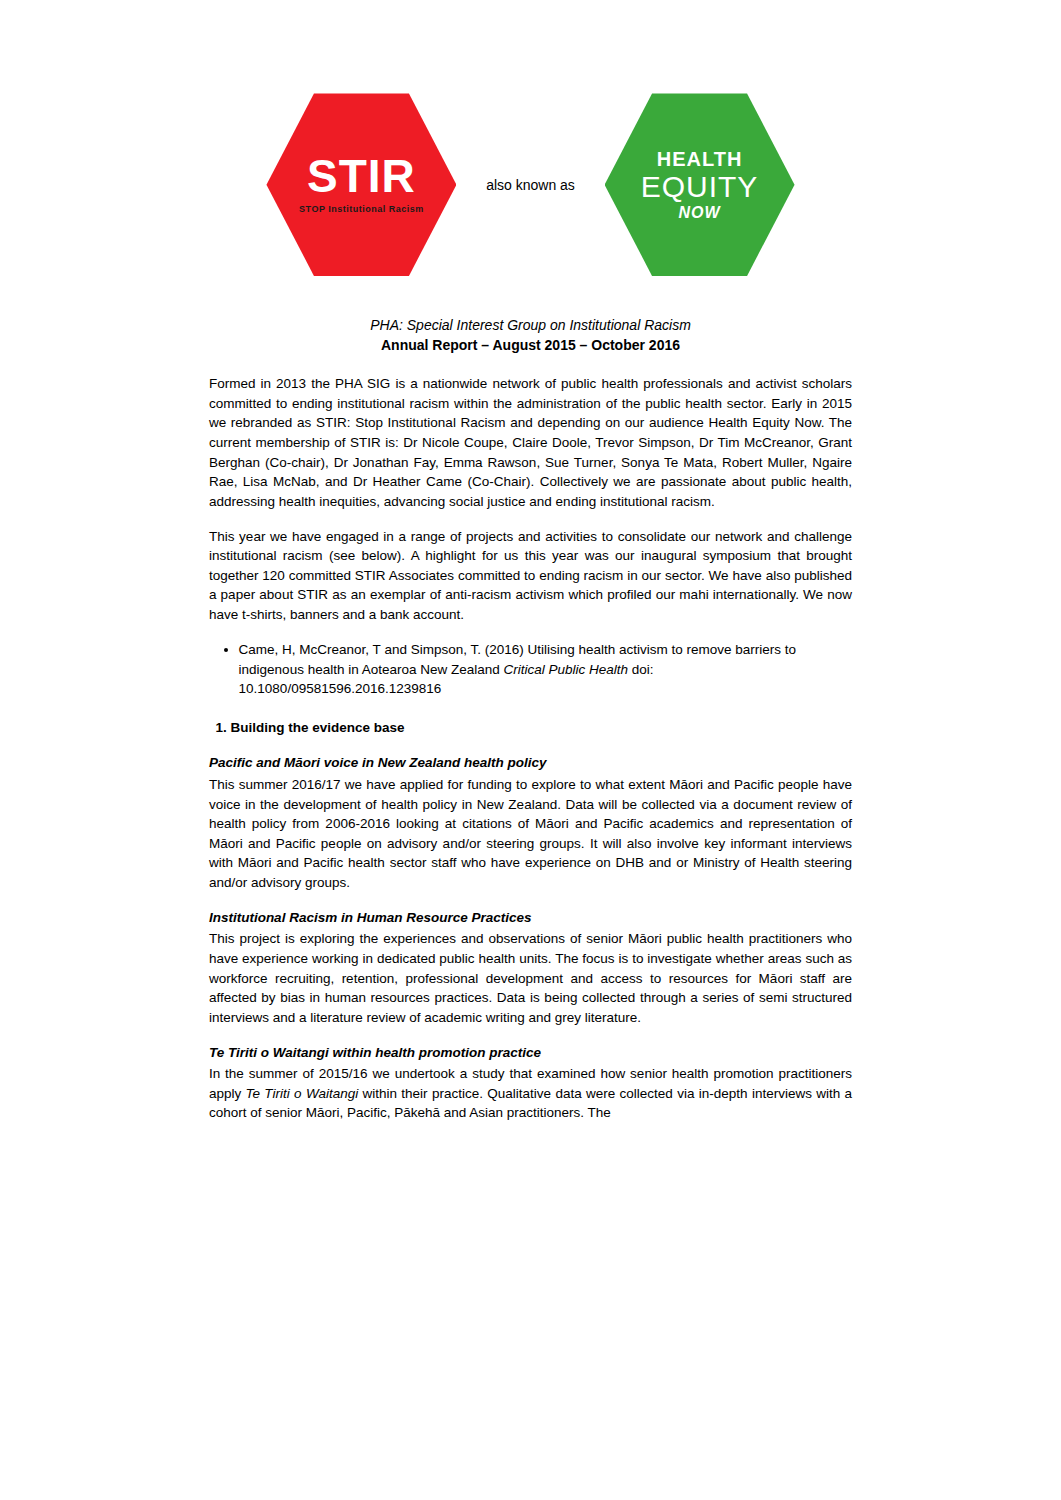STIR
STOP Institutional Racism
also known as
HEALTH
EQUITY
NOW
PHA: Special Interest Group on Institutional Racism
Annual Report – August 2015 – October 2016
Formed in 2013 the PHA SIG is a nationwide network of public health professionals and activist scholars committed to ending institutional racism within the administration of the public health sector. Early in 2015 we rebranded as STIR: Stop Institutional Racism and depending on our audience Health Equity Now. The current membership of STIR is: Dr Nicole Coupe, Claire Doole, Trevor Simpson, Dr Tim McCreanor, Grant Berghan (Co-chair), Dr Jonathan Fay, Emma Rawson, Sue Turner, Sonya Te Mata, Robert Muller, Ngaire Rae, Lisa McNab, and Dr Heather Came (Co-Chair). Collectively we are passionate about public health, addressing health inequities, advancing social justice and ending institutional racism.
This year we have engaged in a range of projects and activities to consolidate our network and challenge institutional racism (see below). A highlight for us this year was our inaugural symposium that brought together 120 committed STIR Associates committed to ending racism in our sector. We have also published a paper about STIR as an exemplar of anti-racism activism which profiled our mahi internationally. We now have t-shirts, banners and a bank account.
Came, H, McCreanor, T and Simpson, T. (2016) Utilising health activism to remove barriers to indigenous health in Aotearoa New Zealand Critical Public Health doi: 10.1080/09581596.2016.1239816
Building the evidence base
Pacific and Māori voice in New Zealand health policy
This summer 2016/17 we have applied for funding to explore to what extent Māori and Pacific people have voice in the development of health policy in New Zealand. Data will be collected via a document review of health policy from 2006-2016 looking at citations of Māori and Pacific academics and representation of Māori and Pacific people on advisory and/or steering groups. It will also involve key informant interviews with Māori and Pacific health sector staff who have experience on DHB and or Ministry of Health steering and/or advisory groups.
Institutional Racism in Human Resource Practices
This project is exploring the experiences and observations of senior Māori public health practitioners who have experience working in dedicated public health units. The focus is to investigate whether areas such as workforce recruiting, retention, professional development and access to resources for Māori staff are affected by bias in human resources practices. Data is being collected through a series of semi structured interviews and a literature review of academic writing and grey literature.
Te Tiriti o Waitangi within health promotion practice
In the summer of 2015/16 we undertook a study that examined how senior health promotion practitioners apply Te Tiriti o Waitangi within their practice. Qualitative data were collected via in-depth interviews with a cohort of senior Māori, Pacific, Pākehā and Asian practitioners. The